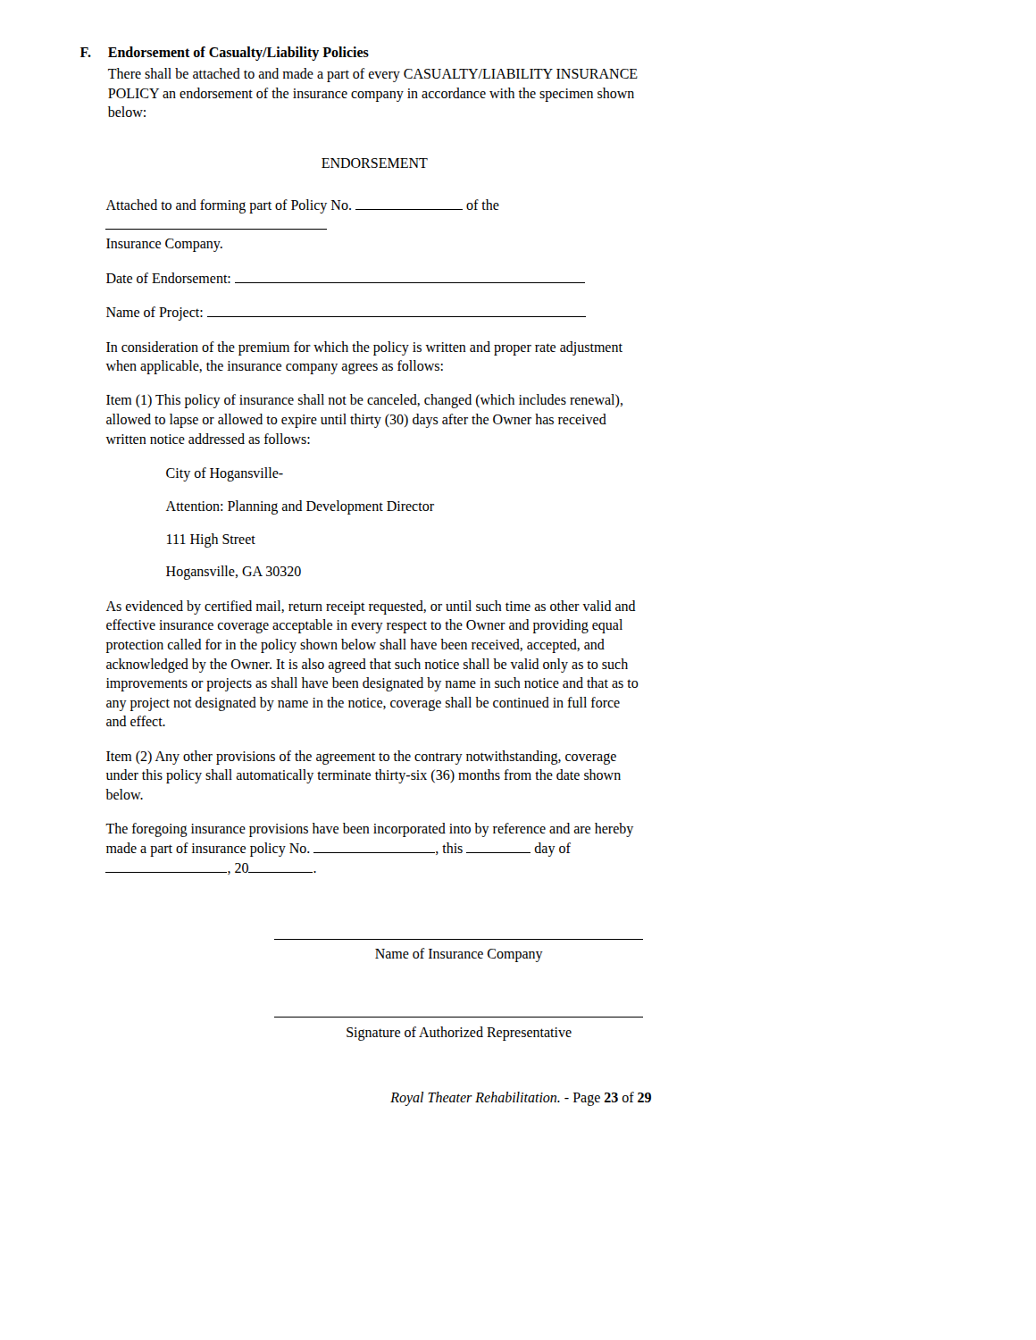F.
Endorsement of Casualty/Liability Policies
There shall be attached to and made a part of every CASUALTY/LIABILITY INSURANCE POLICY an endorsement of the insurance company in accordance with the specimen shown below:
ENDORSEMENT
Attached to and forming part of Policy No. of the
Insurance Company.
Date of Endorsement:
Name of Project:
In consideration of the premium for which the policy is written and proper rate adjustment when applicable, the insurance company agrees as follows:
Item (1) This policy of insurance shall not be canceled, changed (which includes renewal), allowed to lapse or allowed to expire until thirty (30) days after the Owner has received written notice addressed as follows:
City of Hogansville-
Attention: Planning and Development Director
111 High Street
Hogansville, GA 30320
As evidenced by certified mail, return receipt requested, or until such time as other valid and effective insurance coverage acceptable in every respect to the Owner and providing equal protection called for in the policy shown below shall have been received, accepted, and acknowledged by the Owner. It is also agreed that such notice shall be valid only as to such improvements or projects as shall have been designated by name in such notice and that as to any project not designated by name in the notice, coverage shall be continued in full force and effect.
Item (2) Any other provisions of the agreement to the contrary notwithstanding, coverage under this policy shall automatically terminate thirty-six (36) months from the date shown below.
The foregoing insurance provisions have been incorporated into by reference and are hereby made a part of insurance policy No. , this day of , 20 .
Name of Insurance Company
Signature of Authorized Representative
Royal Theater Rehabilitation. - Page 23 of 29